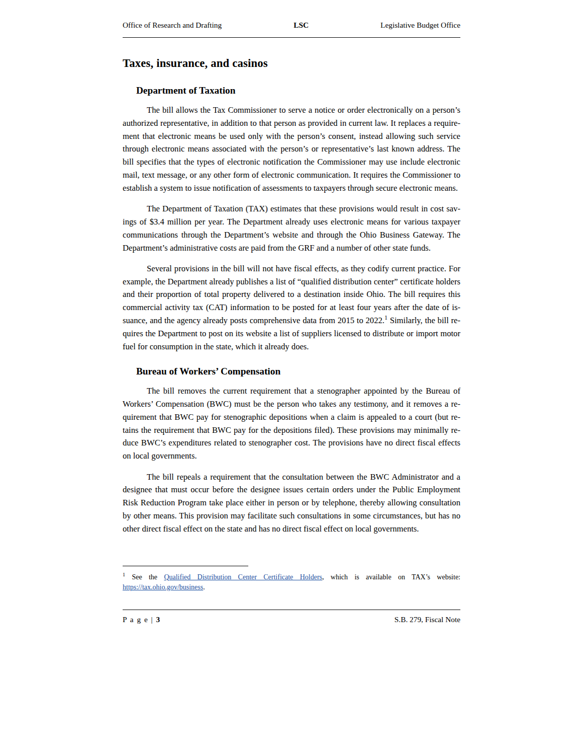Office of Research and Drafting LSC Legislative Budget Office
Taxes, insurance, and casinos
Department of Taxation
The bill allows the Tax Commissioner to serve a notice or order electronically on a person’s authorized representative, in addition to that person as provided in current law. It replaces a requirement that electronic means be used only with the person’s consent, instead allowing such service through electronic means associated with the person’s or representative’s last known address. The bill specifies that the types of electronic notification the Commissioner may use include electronic mail, text message, or any other form of electronic communication. It requires the Commissioner to establish a system to issue notification of assessments to taxpayers through secure electronic means.
The Department of Taxation (TAX) estimates that these provisions would result in cost savings of $3.4 million per year. The Department already uses electronic means for various taxpayer communications through the Department’s website and through the Ohio Business Gateway. The Department’s administrative costs are paid from the GRF and a number of other state funds.
Several provisions in the bill will not have fiscal effects, as they codify current practice. For example, the Department already publishes a list of “qualified distribution center” certificate holders and their proportion of total property delivered to a destination inside Ohio. The bill requires this commercial activity tax (CAT) information to be posted for at least four years after the date of issuance, and the agency already posts comprehensive data from 2015 to 2022.1 Similarly, the bill requires the Department to post on its website a list of suppliers licensed to distribute or import motor fuel for consumption in the state, which it already does.
Bureau of Workers’ Compensation
The bill removes the current requirement that a stenographer appointed by the Bureau of Workers’ Compensation (BWC) must be the person who takes any testimony, and it removes a requirement that BWC pay for stenographic depositions when a claim is appealed to a court (but retains the requirement that BWC pay for the depositions filed). These provisions may minimally reduce BWC’s expenditures related to stenographer cost. The provisions have no direct fiscal effects on local governments.
The bill repeals a requirement that the consultation between the BWC Administrator and a designee that must occur before the designee issues certain orders under the Public Employment Risk Reduction Program take place either in person or by telephone, thereby allowing consultation by other means. This provision may facilitate such consultations in some circumstances, but has no other direct fiscal effect on the state and has no direct fiscal effect on local governments.
1 See the Qualified Distribution Center Certificate Holders, which is available on TAX’s website: https://tax.ohio.gov/business.
P a g e | 3 S.B. 279, Fiscal Note